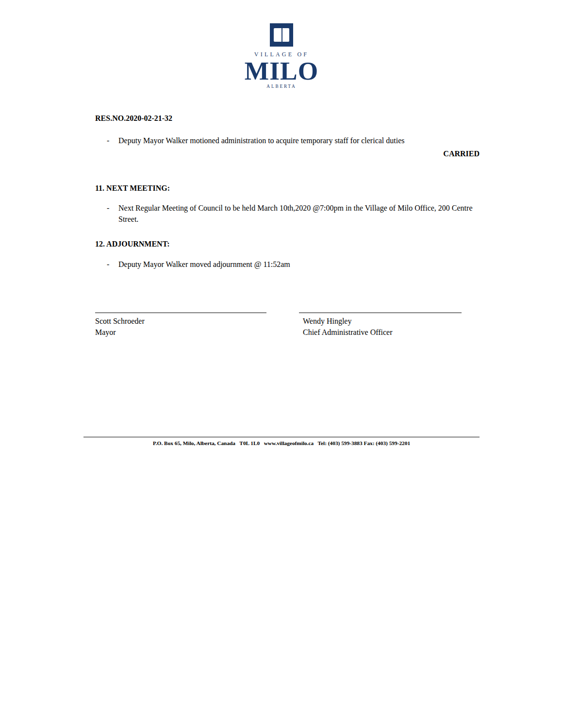VILLAGE OF
MILO
ALBERTA
RES.NO.2020-02-21-32
Deputy Mayor Walker motioned administration to acquire temporary staff for clerical duties
CARRIED
11. NEXT MEETING:
Next Regular Meeting of Council to be held March 10th,2020 @7:00pm in the Village of Milo Office, 200 Centre Street.
12. ADJOURNMENT:
Deputy Mayor Walker moved adjournment @ 11:52am
Scott Schroeder
Mayor
Wendy Hingley
Chief Administrative Officer
P.O. Box 65, Milo, Alberta, Canada T0L 1L0 www.villageofmilo.ca Tel: (403) 599-3883 Fax: (403) 599-2201